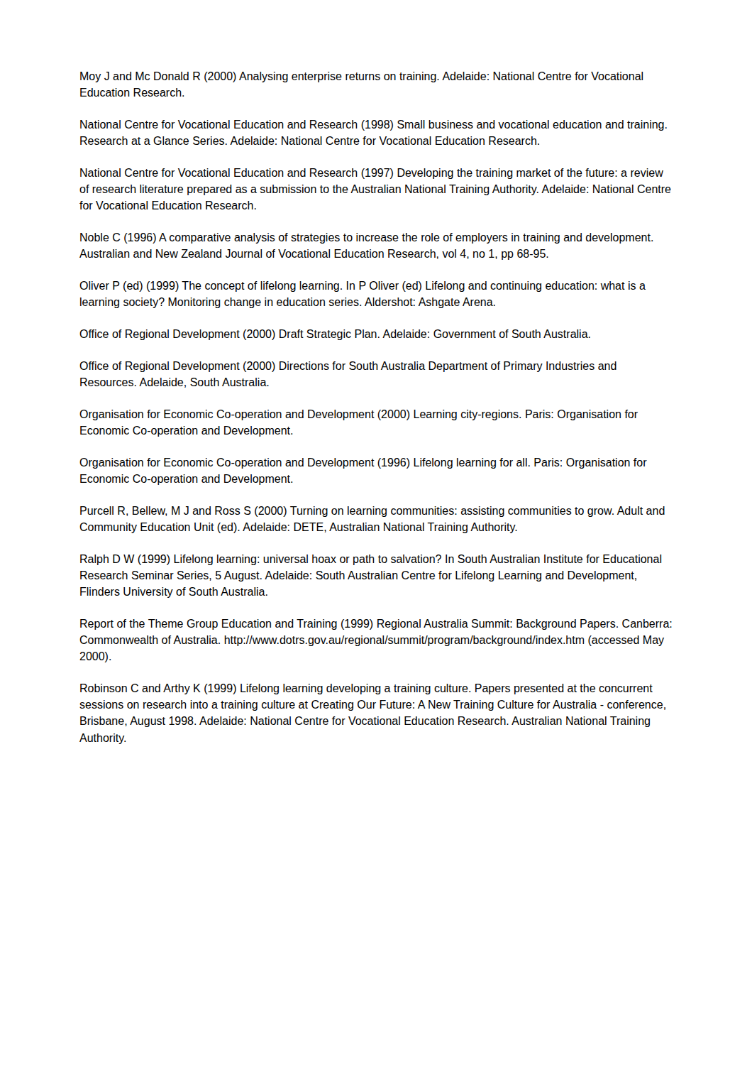Moy J and Mc Donald R (2000) Analysing enterprise returns on training. Adelaide: National Centre for Vocational Education Research.
National Centre for Vocational Education and Research (1998) Small business and vocational education and training. Research at a Glance Series. Adelaide: National Centre for Vocational Education Research.
National Centre for Vocational Education and Research (1997) Developing the training market of the future: a review of research literature prepared as a submission to the Australian National Training Authority. Adelaide: National Centre for Vocational Education Research.
Noble C (1996) A comparative analysis of strategies to increase the role of employers in training and development. Australian and New Zealand Journal of Vocational Education Research, vol 4, no 1, pp 68-95.
Oliver P (ed) (1999) The concept of lifelong learning. In P Oliver (ed) Lifelong and continuing education: what is a learning society? Monitoring change in education series. Aldershot: Ashgate Arena.
Office of Regional Development (2000) Draft Strategic Plan. Adelaide: Government of South Australia.
Office of Regional Development (2000) Directions for South Australia Department of Primary Industries and Resources. Adelaide, South Australia.
Organisation for Economic Co-operation and Development (2000) Learning city-regions. Paris: Organisation for Economic Co-operation and Development.
Organisation for Economic Co-operation and Development (1996) Lifelong learning for all. Paris: Organisation for Economic Co-operation and Development.
Purcell R, Bellew, M J and Ross S (2000) Turning on learning communities: assisting communities to grow. Adult and Community Education Unit (ed). Adelaide: DETE, Australian National Training Authority.
Ralph D W (1999) Lifelong learning: universal hoax or path to salvation? In South Australian Institute for Educational Research Seminar Series, 5 August. Adelaide: South Australian Centre for Lifelong Learning and Development, Flinders University of South Australia.
Report of the Theme Group Education and Training (1999) Regional Australia Summit: Background Papers. Canberra: Commonwealth of Australia. http://www.dotrs.gov.au/regional/summit/program/background/index.htm (accessed May 2000).
Robinson C and Arthy K (1999) Lifelong learning developing a training culture. Papers presented at the concurrent sessions on research into a training culture at Creating Our Future: A New Training Culture for Australia - conference, Brisbane, August 1998. Adelaide: National Centre for Vocational Education Research. Australian National Training Authority.